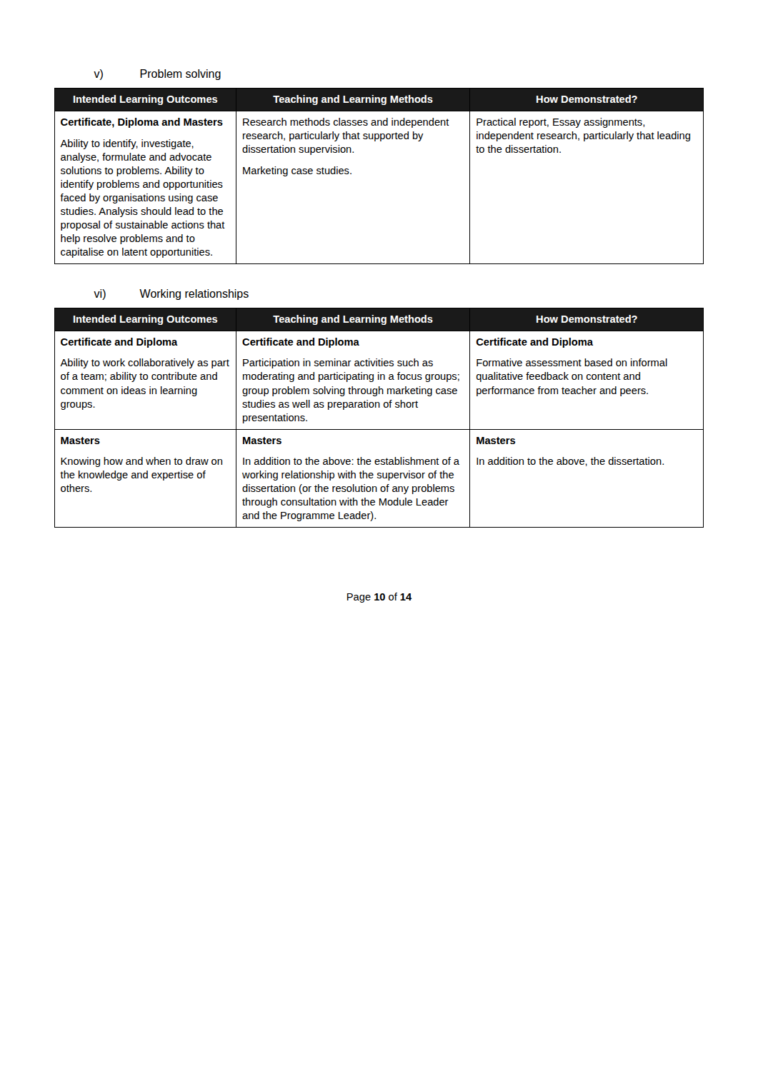v) Problem solving
| Intended Learning Outcomes | Teaching and Learning Methods | How Demonstrated? |
| --- | --- | --- |
| Certificate, Diploma and Masters Ability to identify, investigate, analyse, formulate and advocate solutions to problems. Ability to identify problems and opportunities faced by organisations using case studies. Analysis should lead to the proposal of sustainable actions that help resolve problems and to capitalise on latent opportunities. | Research methods classes and independent research, particularly that supported by dissertation supervision. Marketing case studies. | Practical report, Essay assignments, independent research, particularly that leading to the dissertation. |
vi) Working relationships
| Intended Learning Outcomes | Teaching and Learning Methods | How Demonstrated? |
| --- | --- | --- |
| Certificate and Diploma Ability to work collaboratively as part of a team; ability to contribute and comment on ideas in learning groups. | Certificate and Diploma Participation in seminar activities such as moderating and participating in a focus groups; group problem solving through marketing case studies as well as preparation of short presentations. | Certificate and Diploma Formative assessment based on informal qualitative feedback on content and performance from teacher and peers. |
| Masters Knowing how and when to draw on the knowledge and expertise of others. | Masters In addition to the above: the establishment of a working relationship with the supervisor of the dissertation (or the resolution of any problems through consultation with the Module Leader and the Programme Leader). | Masters In addition to the above, the dissertation. |
Page 10 of 14